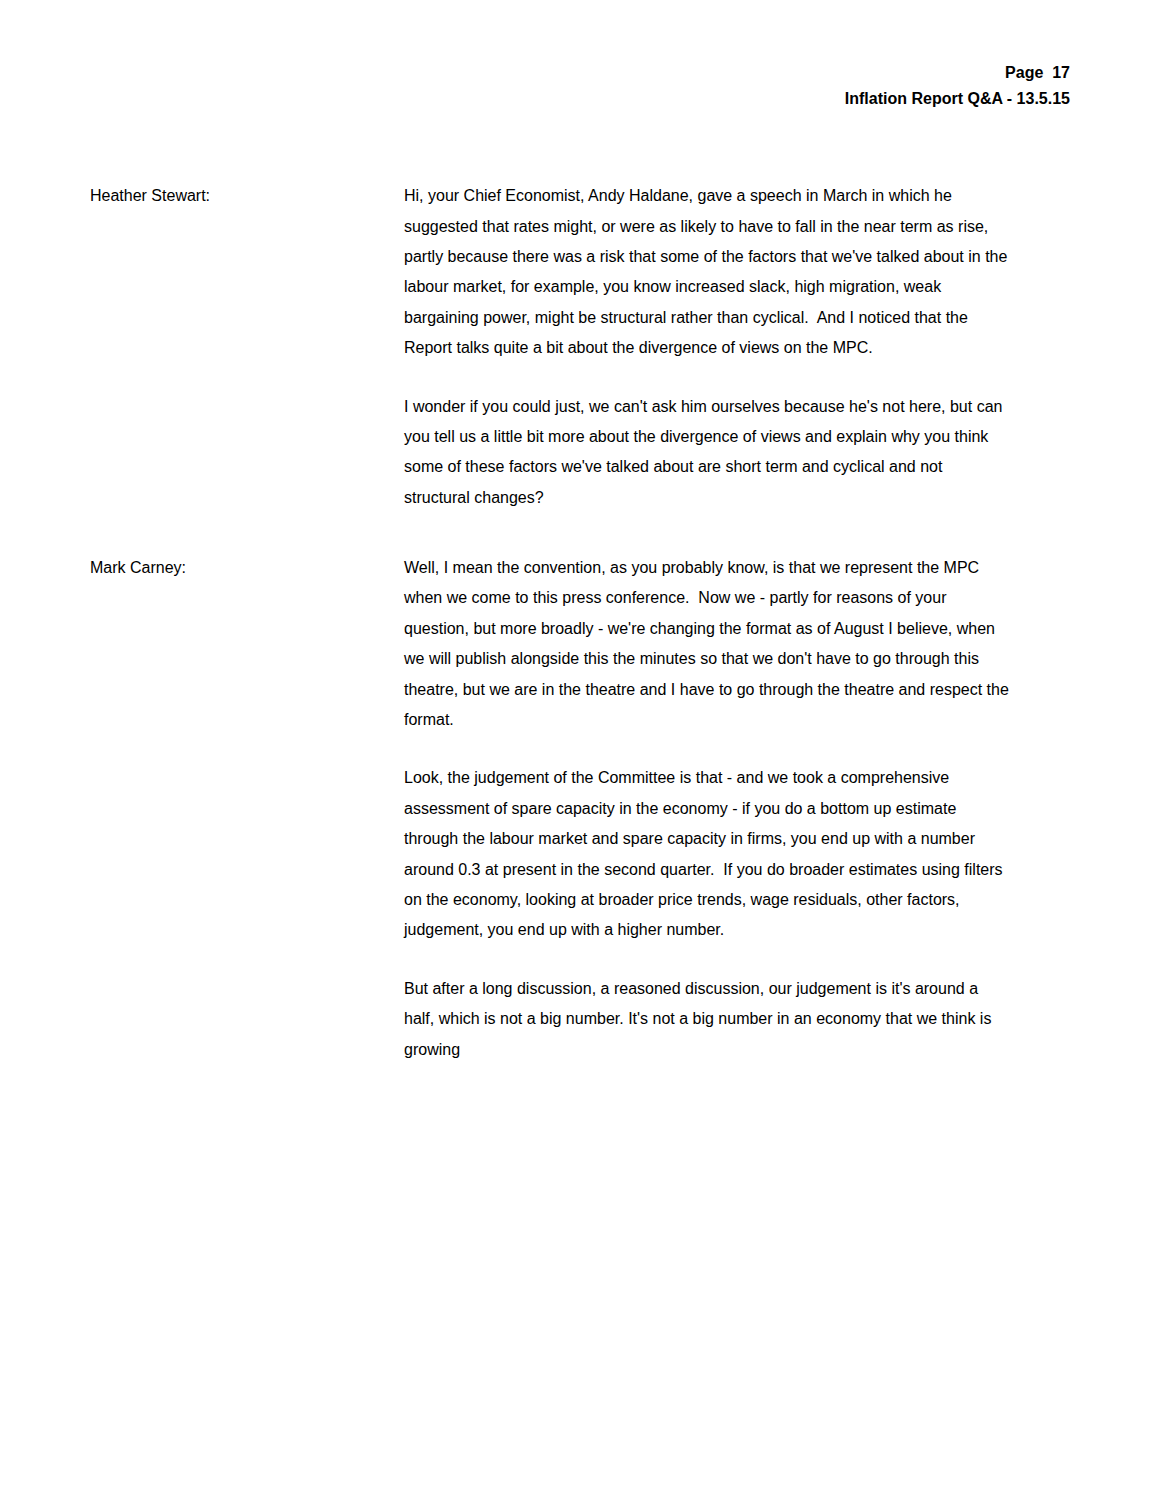Page 17
Inflation Report Q&A - 13.5.15
Heather Stewart:
Hi, your Chief Economist, Andy Haldane, gave a speech in March in which he suggested that rates might, or were as likely to have to fall in the near term as rise, partly because there was a risk that some of the factors that we've talked about in the labour market, for example, you know increased slack, high migration, weak bargaining power, might be structural rather than cyclical. And I noticed that the Report talks quite a bit about the divergence of views on the MPC.
I wonder if you could just, we can't ask him ourselves because he's not here, but can you tell us a little bit more about the divergence of views and explain why you think some of these factors we've talked about are short term and cyclical and not structural changes?
Mark Carney:
Well, I mean the convention, as you probably know, is that we represent the MPC when we come to this press conference. Now we - partly for reasons of your question, but more broadly - we're changing the format as of August I believe, when we will publish alongside this the minutes so that we don't have to go through this theatre, but we are in the theatre and I have to go through the theatre and respect the format.
Look, the judgement of the Committee is that - and we took a comprehensive assessment of spare capacity in the economy - if you do a bottom up estimate through the labour market and spare capacity in firms, you end up with a number around 0.3 at present in the second quarter. If you do broader estimates using filters on the economy, looking at broader price trends, wage residuals, other factors, judgement, you end up with a higher number.
But after a long discussion, a reasoned discussion, our judgement is it's around a half, which is not a big number. It's not a big number in an economy that we think is growing